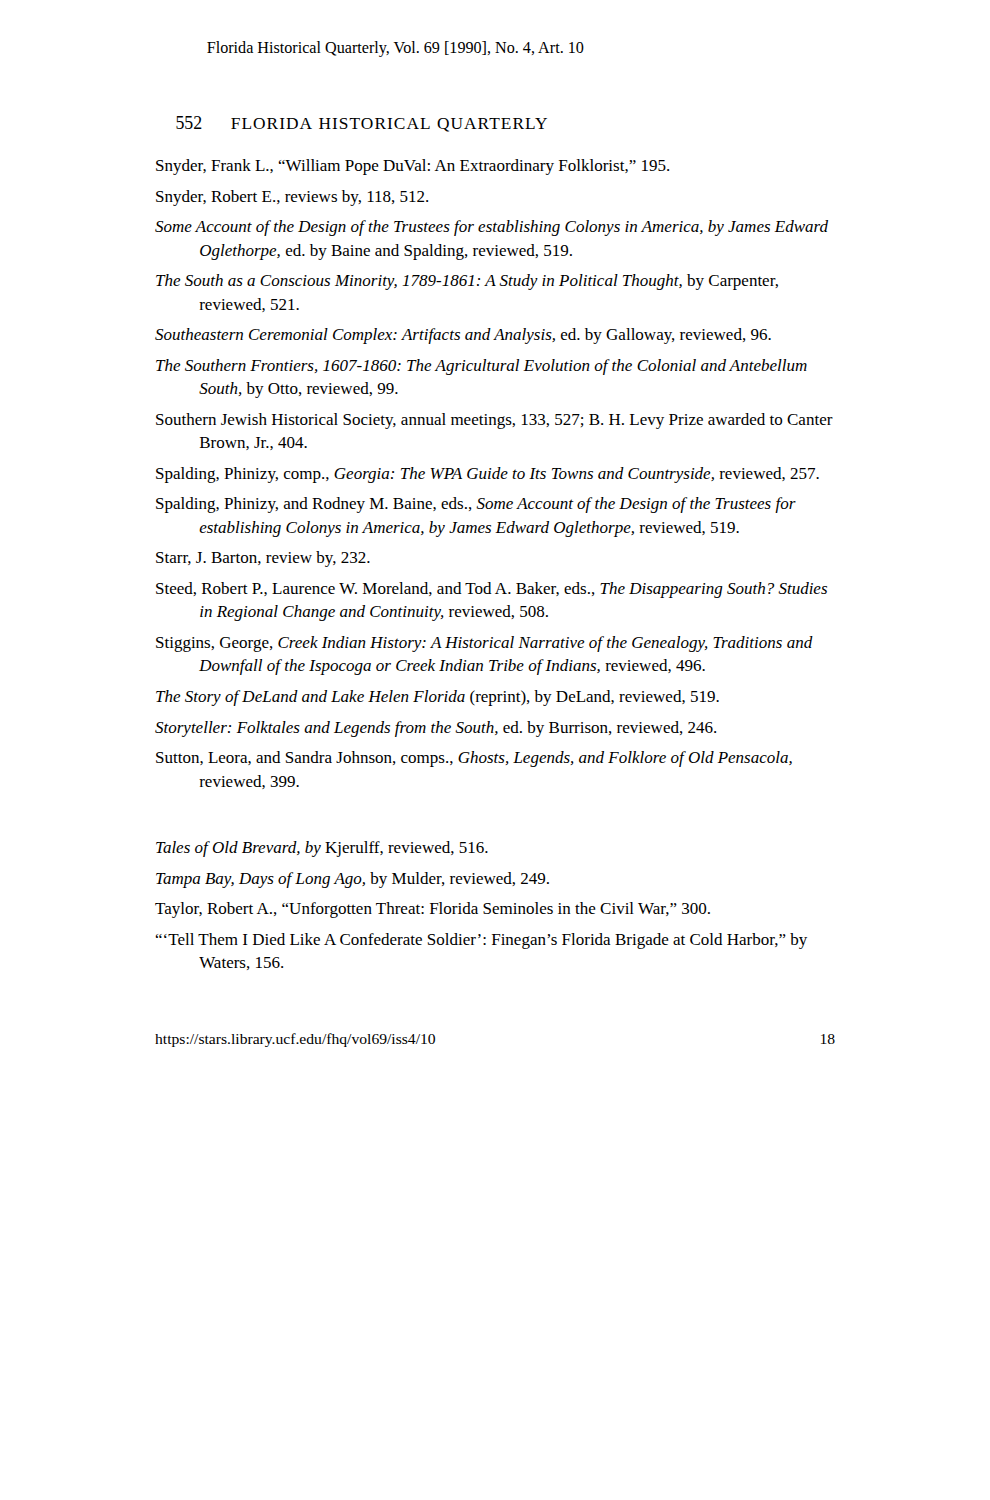Florida Historical Quarterly, Vol. 69 [1990], No. 4, Art. 10
552 Florida Historical Quarterly
Snyder, Frank L., “William Pope DuVal: An Extraordinary Folklorist,” 195.
Snyder, Robert E., reviews by, 118, 512.
Some Account of the Design of the Trustees for establishing Colonys in America, by James Edward Oglethorpe, ed. by Baine and Spalding, reviewed, 519.
The South as a Conscious Minority, 1789-1861: A Study in Political Thought, by Carpenter, reviewed, 521.
Southeastern Ceremonial Complex: Artifacts and Analysis, ed. by Galloway, reviewed, 96.
The Southern Frontiers, 1607-1860: The Agricultural Evolution of the Colonial and Antebellum South, by Otto, reviewed, 99.
Southern Jewish Historical Society, annual meetings, 133, 527; B. H. Levy Prize awarded to Canter Brown, Jr., 404.
Spalding, Phinizy, comp., Georgia: The WPA Guide to Its Towns and Countryside, reviewed, 257.
Spalding, Phinizy, and Rodney M. Baine, eds., Some Account of the Design of the Trustees for establishing Colonys in America, by James Edward Oglethorpe, reviewed, 519.
Starr, J. Barton, review by, 232.
Steed, Robert P., Laurence W. Moreland, and Tod A. Baker, eds., The Disappearing South? Studies in Regional Change and Continuity, reviewed, 508.
Stiggins, George, Creek Indian History: A Historical Narrative of the Genealogy, Traditions and Downfall of the Ispocoga or Creek Indian Tribe of Indians, reviewed, 496.
The Story of DeLand and Lake Helen Florida (reprint), by DeLand, reviewed, 519.
Storyteller: Folktales and Legends from the South, ed. by Burrison, reviewed, 246.
Sutton, Leora, and Sandra Johnson, comps., Ghosts, Legends, and Folklore of Old Pensacola, reviewed, 399.
Tales of Old Brevard, by Kjerulff, reviewed, 516.
Tampa Bay, Days of Long Ago, by Mulder, reviewed, 249.
Taylor, Robert A., “Unforgotten Threat: Florida Seminoles in the Civil War,” 300.
“‘Tell Them I Died Like A Confederate Soldier’: Finegan’s Florida Brigade at Cold Harbor,” by Waters, 156.
https://stars.library.ucf.edu/fhq/vol69/iss4/10 18